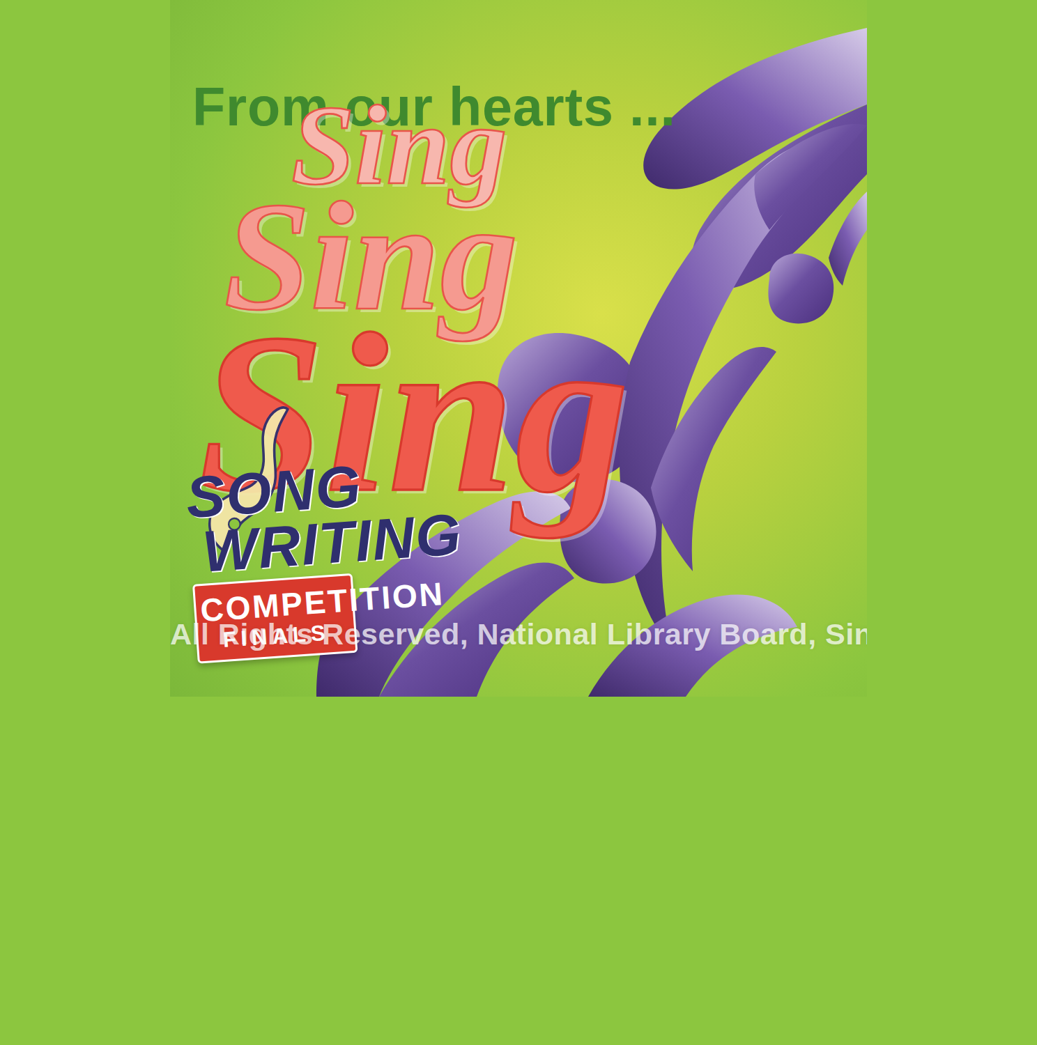From our hearts ...
Sing Sing Sing
SONG
WRITING
COMPETITION FINALS
All Rights Reserved, National Library Board, Singapore